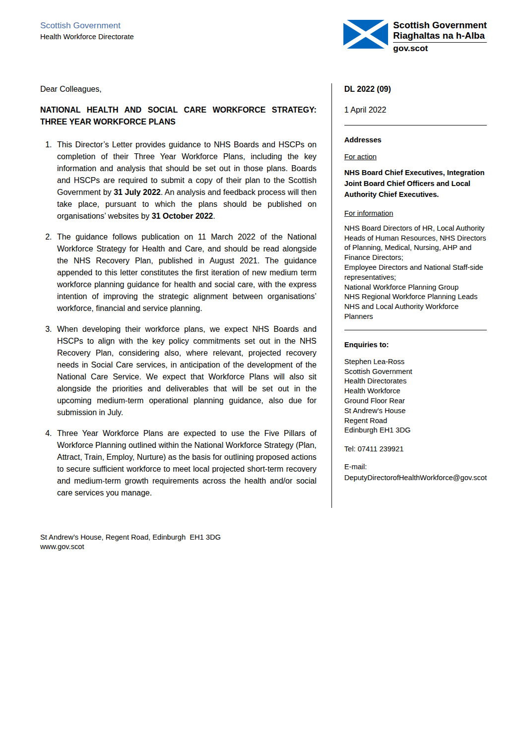Scottish Government
Health Workforce Directorate
Scottish Government
Riaghaltas na h-Alba
gov.scot
Dear Colleagues,
National Health and Social Care Workforce Strategy: Three Year Workforce Plans
This Director’s Letter provides guidance to NHS Boards and HSCPs on completion of their Three Year Workforce Plans, including the key information and analysis that should be set out in those plans. Boards and HSCPs are required to submit a copy of their plan to the Scottish Government by 31 July 2022. An analysis and feedback process will then take place, pursuant to which the plans should be published on organisations’ websites by 31 October 2022.
The guidance follows publication on 11 March 2022 of the National Workforce Strategy for Health and Care, and should be read alongside the NHS Recovery Plan, published in August 2021. The guidance appended to this letter constitutes the first iteration of new medium term workforce planning guidance for health and social care, with the express intention of improving the strategic alignment between organisations’ workforce, financial and service planning.
When developing their workforce plans, we expect NHS Boards and HSCPs to align with the key policy commitments set out in the NHS Recovery Plan, considering also, where relevant, projected recovery needs in Social Care services, in anticipation of the development of the National Care Service. We expect that Workforce Plans will also sit alongside the priorities and deliverables that will be set out in the upcoming medium-term operational planning guidance, also due for submission in July.
Three Year Workforce Plans are expected to use the Five Pillars of Workforce Planning outlined within the National Workforce Strategy (Plan, Attract, Train, Employ, Nurture) as the basis for outlining proposed actions to secure sufficient workforce to meet local projected short-term recovery and medium-term growth requirements across the health and/or social care services you manage.
DL 2022 (09)
1 April 2022
Addresses
For action
NHS Board Chief Executives, Integration Joint Board Chief Officers and Local Authority Chief Executives.
For information
NHS Board Directors of HR, Local Authority Heads of Human Resources, NHS Directors of Planning, Medical, Nursing, AHP and Finance Directors;
Employee Directors and National Staff-side representatives;
National Workforce Planning Group
NHS Regional Workforce Planning Leads
NHS and Local Authority Workforce Planners
Enquiries to:
Stephen Lea-Ross
Scottish Government
Health Directorates
Health Workforce
Ground Floor Rear
St Andrew’s House
Regent Road
Edinburgh EH1 3DG
Tel: 07411 239921
E-mail:
DeputyDirectorofHealthWorkforce@gov.scot
St Andrew’s House, Regent Road, Edinburgh EH1 3DG
www.gov.scot